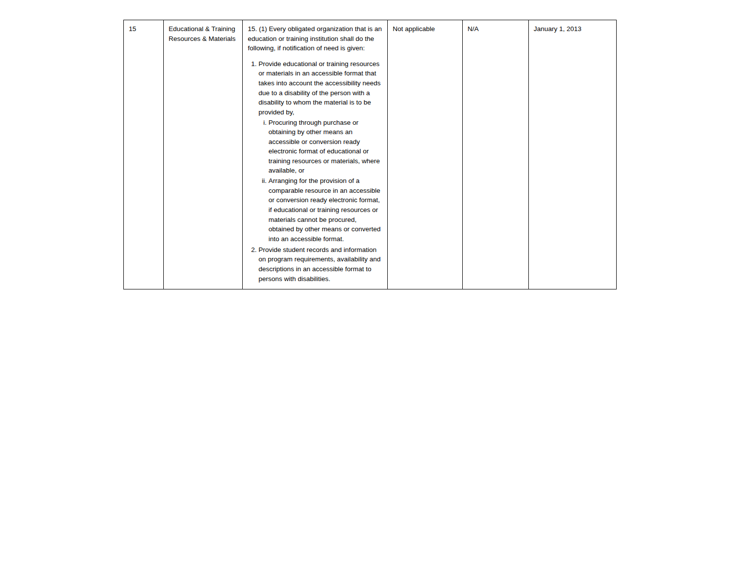| 15 | Educational & Training Resources & Materials | 15. (1) Every obligated organization that is an education or training institution shall do the following, if notification of need is given: Provide educational or training resources or materials in an accessible format that takes into account the accessibility needs due to a disability of the person with a disability to whom the material is to be provided by, Procuring through purchase or obtaining by other means an accessible or conversion ready electronic format of educational or training resources or materials, where available, or Arranging for the provision of a comparable resource in an accessible or conversion ready electronic format, if educational or training resources or materials cannot be procured, obtained by other means or converted into an accessible format. Provide student records and information on program requirements, availability and descriptions in an accessible format to persons with disabilities. | Not applicable | N/A | January 1, 2013 |